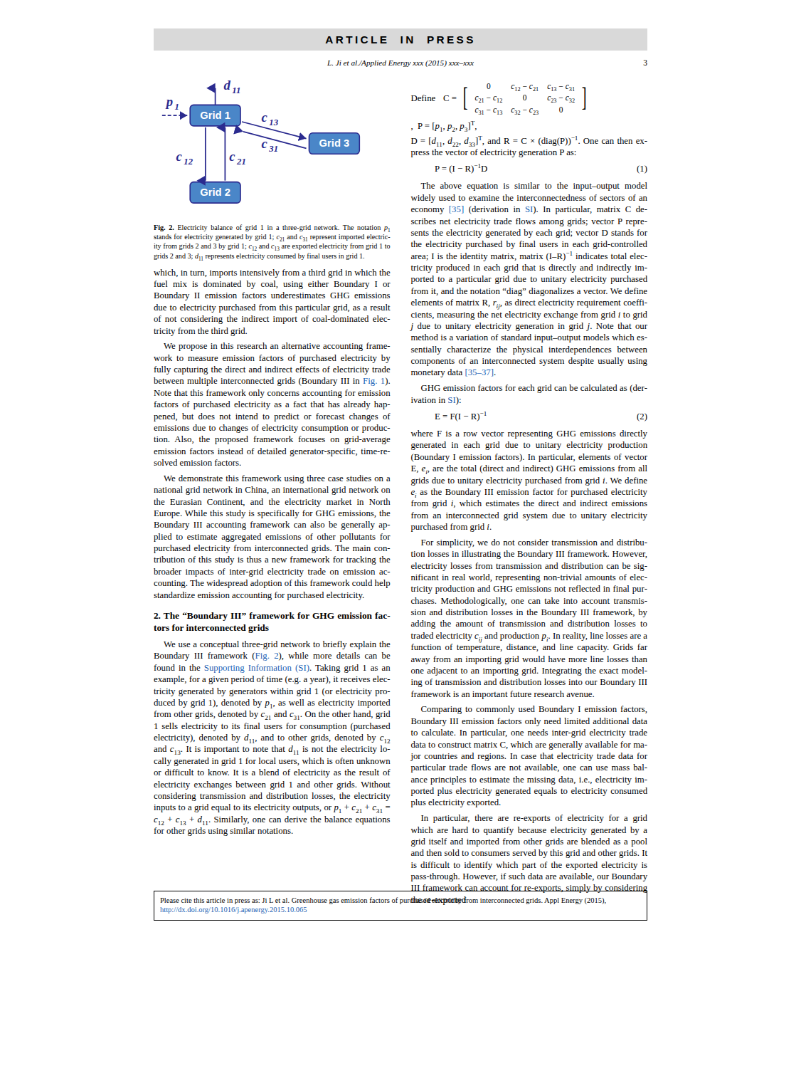ARTICLE IN PRESS
L. Ji et al./Applied Energy xxx (2015) xxx–xxx 3
Grid 1 Grid 3 Grid 2 d 11 p 1 c 13 c 31 c 12 c 21
Fig. 2. Electricity balance of grid 1 in a three-grid network. The notation p1 stands for electricity generated by grid 1; c21 and c31 represent imported electricity from grids 2 and 3 by grid 1; c12 and c13 are exported electricity from grid 1 to grids 2 and 3; d11 represents electricity consumed by final users in grid 1.
which, in turn, imports intensively from a third grid in which the fuel mix is dominated by coal, using either Boundary I or Boundary II emission factors underestimates GHG emissions due to electricity purchased from this particular grid, as a result of not considering the indirect import of coal-dominated electricity from the third grid.
We propose in this research an alternative accounting framework to measure emission factors of purchased electricity by fully capturing the direct and indirect effects of electricity trade between multiple interconnected grids (Boundary III in Fig. 1). Note that this framework only concerns accounting for emission factors of purchased electricity as a fact that has already happened, but does not intend to predict or forecast changes of emissions due to changes of electricity consumption or production. Also, the proposed framework focuses on grid-average emission factors instead of detailed generator-specific, time-resolved emission factors.
We demonstrate this framework using three case studies on a national grid network in China, an international grid network on the Eurasian Continent, and the electricity market in North Europe. While this study is specifically for GHG emissions, the Boundary III accounting framework can also be generally applied to estimate aggregated emissions of other pollutants for purchased electricity from interconnected grids. The main contribution of this study is thus a new framework for tracking the broader impacts of inter-grid electricity trade on emission accounting. The widespread adoption of this framework could help standardize emission accounting for purchased electricity.
2. The “Boundary III” framework for GHG emission factors for interconnected grids
We use a conceptual three-grid network to briefly explain the Boundary III framework (Fig. 2), while more details can be found in the Supporting Information (SI). Taking grid 1 as an example, for a given period of time (e.g. a year), it receives electricity generated by generators within grid 1 (or electricity produced by grid 1), denoted by p1, as well as electricity imported from other grids, denoted by c21 and c31. On the other hand, grid 1 sells electricity to its final users for consumption (purchased electricity), denoted by d11, and to other grids, denoted by c12 and c13. It is important to note that d11 is not the electricity locally generated in grid 1 for local users, which is often unknown or difficult to know. It is a blend of electricity as the result of electricity exchanges between grid 1 and other grids. Without considering transmission and distribution losses, the electricity inputs to a grid equal to its electricity outputs, or p1 + c21 + c31 = c12 + c13 + d11. Similarly, one can derive the balance equations for other grids using similar notations.
Define C = [
| 0 | c 12 − c 21 | c 13 − c 31 |
| c 21 − c 12 | 0 | c 23 − c 32 |
| c 31 − c 13 | c 32 − c 23 | 0 |
] , P = [p1, p2, p3]T,
D = [d11, d22, d33]T, and R = C × (diag(P))−1. One can then express the vector of electricity generation P as:
P = (I − R)−1D
(1)
The above equation is similar to the input–output model widely used to examine the interconnectedness of sectors of an economy [35] (derivation in SI). In particular, matrix C describes net electricity trade flows among grids; vector P represents the electricity generated by each grid; vector D stands for the electricity purchased by final users in each grid-controlled area; I is the identity matrix, matrix (I–R)−1 indicates total electricity produced in each grid that is directly and indirectly imported to a particular grid due to unitary electricity purchased from it, and the notation “diag” diagonalizes a vector. We define elements of matrix R, rij, as direct electricity requirement coefficients, measuring the net electricity exchange from grid i to grid j due to unitary electricity generation in grid j. Note that our method is a variation of standard input–output models which essentially characterize the physical interdependences between components of an interconnected system despite usually using monetary data [35–37].
GHG emission factors for each grid can be calculated as (derivation in SI):
E = F(I − R)−1
(2)
where F is a row vector representing GHG emissions directly generated in each grid due to unitary electricity production (Boundary I emission factors). In particular, elements of vector E, ei, are the total (direct and indirect) GHG emissions from all grids due to unitary electricity purchased from grid i. We define ei as the Boundary III emission factor for purchased electricity from grid i, which estimates the direct and indirect emissions from an interconnected grid system due to unitary electricity purchased from grid i.
For simplicity, we do not consider transmission and distribution losses in illustrating the Boundary III framework. However, electricity losses from transmission and distribution can be significant in real world, representing non-trivial amounts of electricity production and GHG emissions not reflected in final purchases. Methodologically, one can take into account transmission and distribution losses in the Boundary III framework, by adding the amount of transmission and distribution losses to traded electricity cij and production pi. In reality, line losses are a function of temperature, distance, and line capacity. Grids far away from an importing grid would have more line losses than one adjacent to an importing grid. Integrating the exact modeling of transmission and distribution losses into our Boundary III framework is an important future research avenue.
Comparing to commonly used Boundary I emission factors, Boundary III emission factors only need limited additional data to calculate. In particular, one needs inter-grid electricity trade data to construct matrix C, which are generally available for major countries and regions. In case that electricity trade data for particular trade flows are not available, one can use mass balance principles to estimate the missing data, i.e., electricity imported plus electricity generated equals to electricity consumed plus electricity exported.
In particular, there are re-exports of electricity for a grid which are hard to quantify because electricity generated by a grid itself and imported from other grids are blended as a pool and then sold to consumers served by this grid and other grids. It is difficult to identify which part of the exported electricity is pass-through. However, if such data are available, our Boundary III framework can account for re-exports, simply by considering the re-exported
Please cite this article in press as: Ji L et al. Greenhouse gas emission factors of purchased electricity from interconnected grids. Appl Energy (2015), http://dx.doi.org/10.1016/j.apenergy.2015.10.065